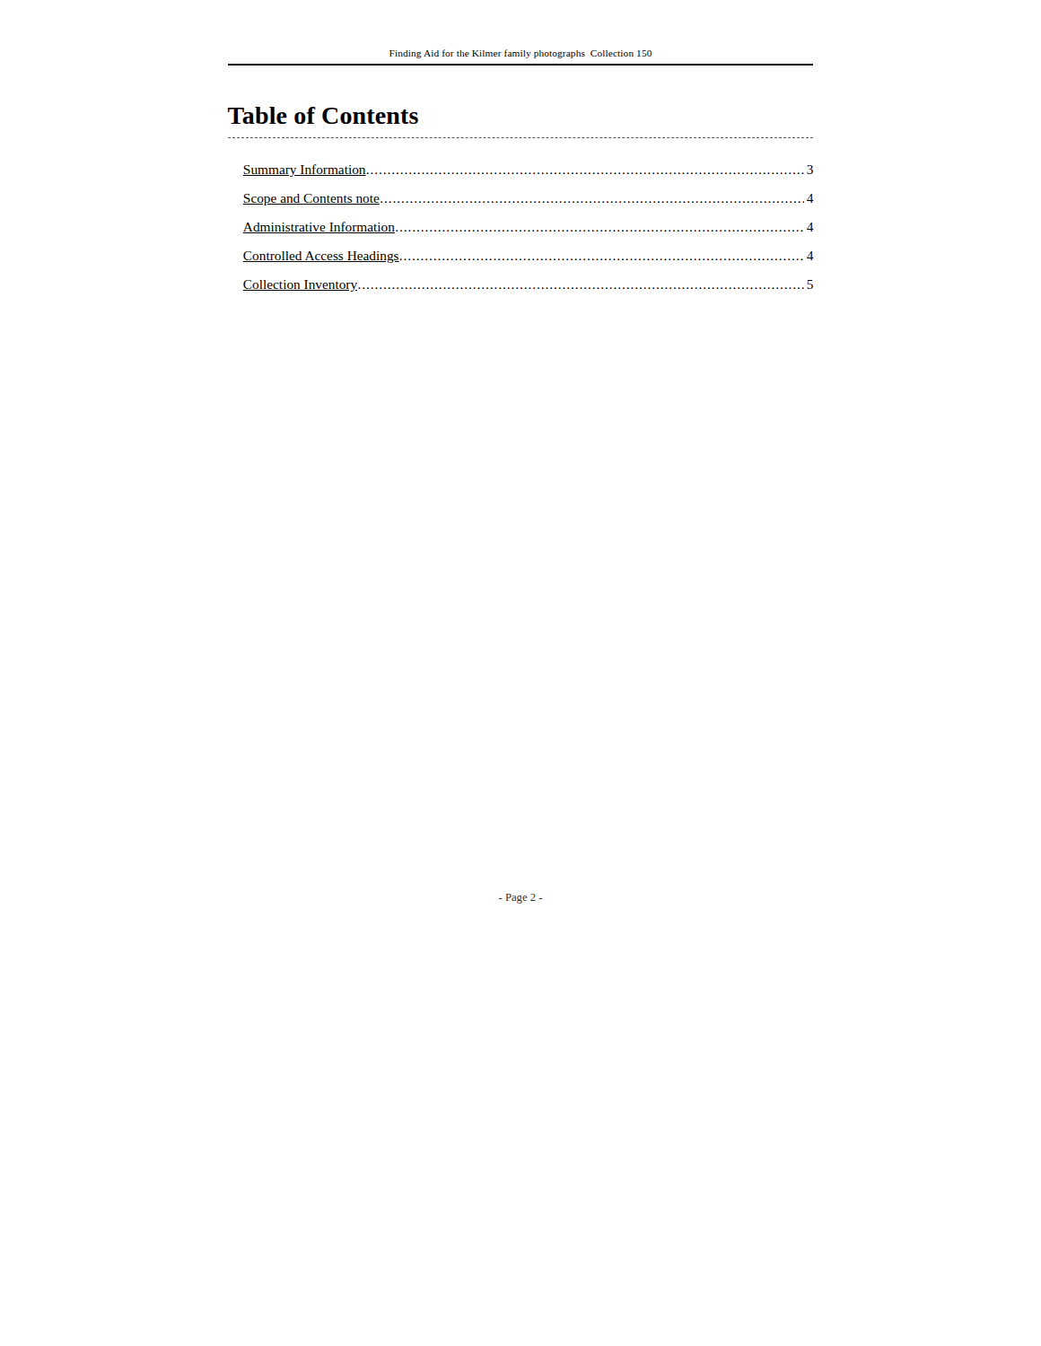Finding Aid for the Kilmer family photographs Collection 150
Table of Contents
Summary Information ................................................................................................................................ 3
Scope and Contents note ................................................................................................................................. 4
Administrative Information ............................................................................................................................. 4
Controlled Access Headings ............................................................................................................................. 4
Collection Inventory ..................................................................................................................................... 5
- Page 2 -